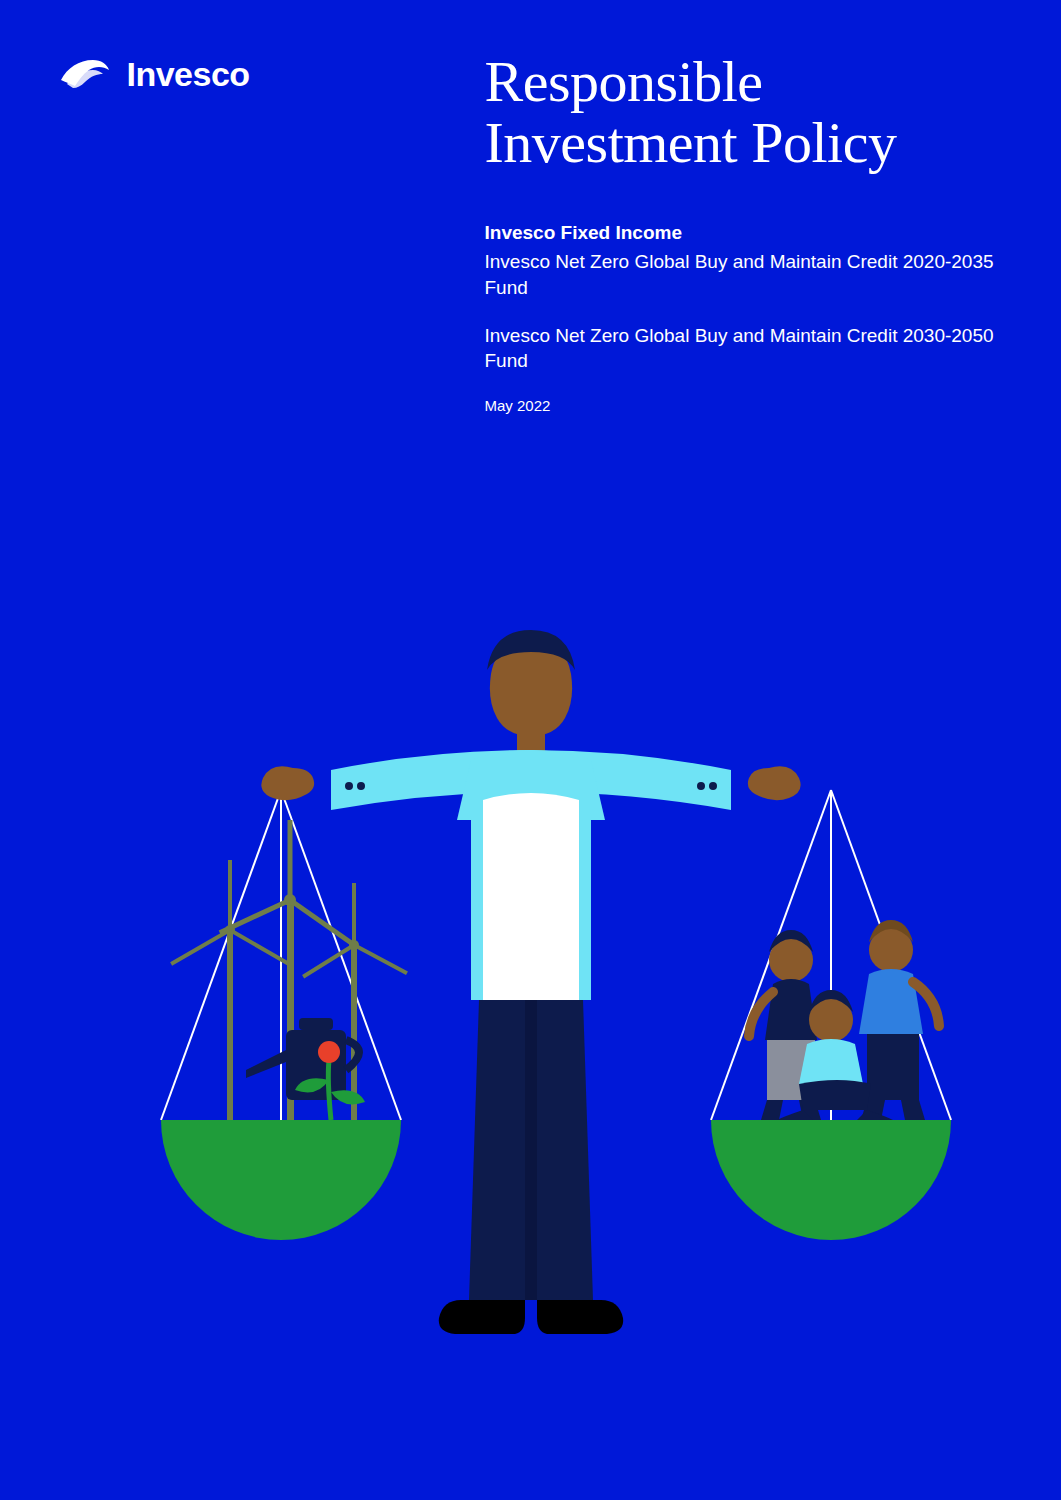Invesco
Responsible
Investment Policy
Invesco Fixed Income
Invesco Net Zero Global Buy and Maintain Credit 2020-2035 Fund
Invesco Net Zero Global Buy and Maintain Credit 2030-2050 Fund
May 2022